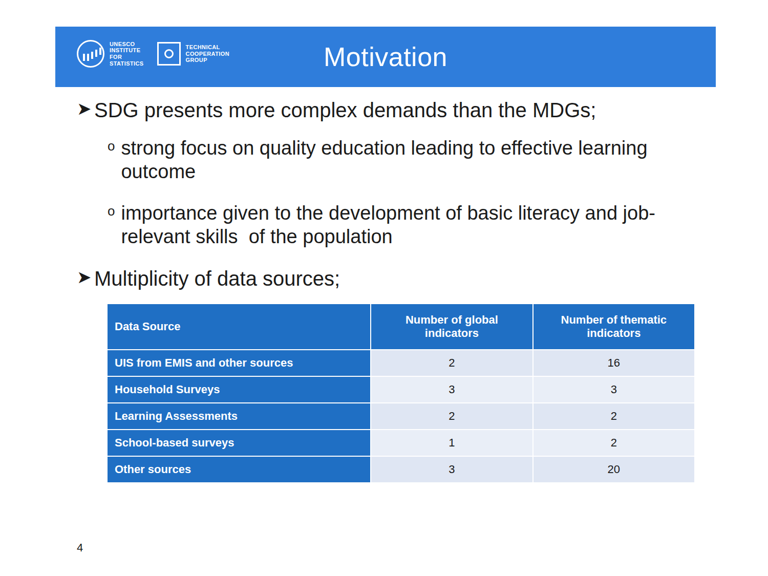Motivation
UNESCO
INSTITUTE
FOR
STATISTICS
TECHNICAL
COOPERATION
GROUP
➤SDG presents more complex demands than the MDGs;
ostrong focus on quality education leading to effective learning outcome
oimportance given to the development of basic literacy and job-relevant skills of the population
➤Multiplicity of data sources;
| Data Source | Number of global indicators | Number of thematic indicators |
| --- | --- | --- |
| UIS from EMIS and other sources | 2 | 16 |
| Household Surveys | 3 | 3 |
| Learning Assessments | 2 | 2 |
| School-based surveys | 1 | 2 |
| Other sources | 3 | 20 |
4